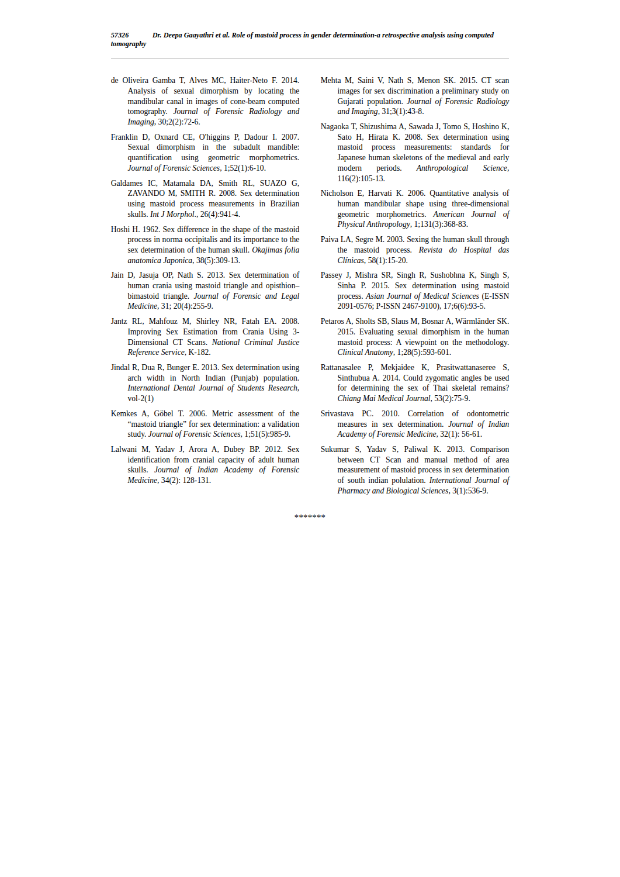57326 Dr. Deepa Gaayathri et al. Role of mastoid process in gender determination-a retrospective analysis using computed tomography
de Oliveira Gamba T, Alves MC, Haiter-Neto F. 2014. Analysis of sexual dimorphism by locating the mandibular canal in images of cone-beam computed tomography. Journal of Forensic Radiology and Imaging, 30;2(2):72-6.
Franklin D, Oxnard CE, O'higgins P, Dadour I. 2007. Sexual dimorphism in the subadult mandible: quantification using geometric morphometrics. Journal of Forensic Sciences, 1;52(1):6-10.
Galdames IC, Matamala DA, Smith RL, SUAZO G, ZAVANDO M, SMITH R. 2008. Sex determination using mastoid process measurements in Brazilian skulls. Int J Morphol., 26(4):941-4.
Hoshi H. 1962. Sex difference in the shape of the mastoid process in norma occipitalis and its importance to the sex determination of the human skull. Okajimas folia anatomica Japonica, 38(5):309-13.
Jain D, Jasuja OP, Nath S. 2013. Sex determination of human crania using mastoid triangle and opisthion–bimastoid triangle. Journal of Forensic and Legal Medicine, 31; 20(4):255-9.
Jantz RL, Mahfouz M, Shirley NR, Fatah EA. 2008. Improving Sex Estimation from Crania Using 3-Dimensional CT Scans. National Criminal Justice Reference Service, K-182.
Jindal R, Dua R, Bunger E. 2013. Sex determination using arch width in North Indian (Punjab) population. International Dental Journal of Students Research, vol-2(1)
Kemkes A, Göbel T. 2006. Metric assessment of the “mastoid triangle” for sex determination: a validation study. Journal of Forensic Sciences, 1;51(5):985-9.
Lalwani M, Yadav J, Arora A, Dubey BP. 2012. Sex identification from cranial capacity of adult human skulls. Journal of Indian Academy of Forensic Medicine, 34(2): 128-131.
Mehta M, Saini V, Nath S, Menon SK. 2015. CT scan images for sex discrimination a preliminary study on Gujarati population. Journal of Forensic Radiology and Imaging, 31;3(1):43-8.
Nagaoka T, Shizushima A, Sawada J, Tomo S, Hoshino K, Sato H, Hirata K. 2008. Sex determination using mastoid process measurements: standards for Japanese human skeletons of the medieval and early modern periods. Anthropological Science, 116(2):105-13.
Nicholson E, Harvati K. 2006. Quantitative analysis of human mandibular shape using three-dimensional geometric morphometrics. American Journal of Physical Anthropology, 1;131(3):368-83.
Paiva LA, Segre M. 2003. Sexing the human skull through the mastoid process. Revista do Hospital das Clínicas, 58(1):15-20.
Passey J, Mishra SR, Singh R, Sushobhna K, Singh S, Sinha P. 2015. Sex determination using mastoid process. Asian Journal of Medical Sciences (E-ISSN 2091-0576; P-ISSN 2467-9100), 17;6(6):93-5.
Petaros A, Sholts SB, Slaus M, Bosnar A, Wärmländer SK. 2015. Evaluating sexual dimorphism in the human mastoid process: A viewpoint on the methodology. Clinical Anatomy, 1;28(5):593-601.
Rattanasalee P, Mekjaidee K, Prasitwattanaseree S, Sinthubua A. 2014. Could zygomatic angles be used for determining the sex of Thai skeletal remains? Chiang Mai Medical Journal, 53(2):75-9.
Srivastava PC. 2010. Correlation of odontometric measures in sex determination. Journal of Indian Academy of Forensic Medicine, 32(1): 56-61.
Sukumar S, Yadav S, Paliwal K. 2013. Comparison between CT Scan and manual method of area measurement of mastoid process in sex determination of south indian polulation. International Journal of Pharmacy and Biological Sciences, 3(1):536-9.
*******